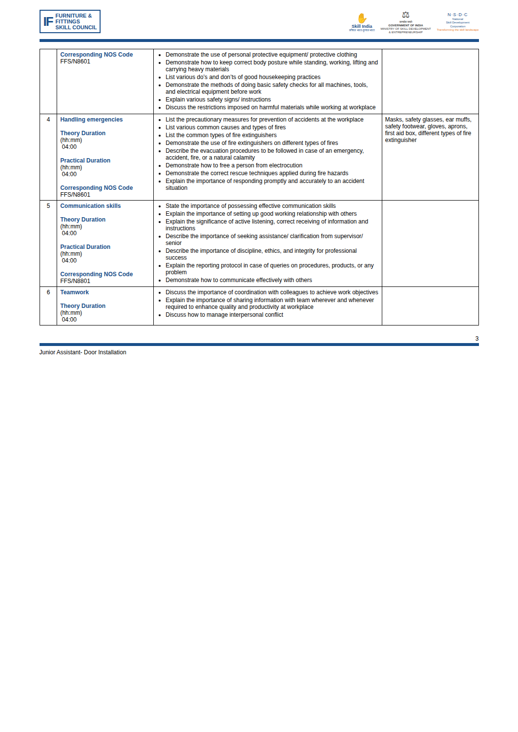IF
FURNITURE &
FITTINGS
SKILL COUNCIL
✋
Skill India
कौशल भारत-कुशल भारत
⚖
सत्यमेव जयते
GOVERNMENT OF INDIA
MINISTRY OF SKILL DEVELOPMENT
& ENTREPRENEURSHIP
N·S·D·C
National
Skill Development
Corporation
Transforming the skill landscape
| | Corresponding NOS Code FFS/N8601 | Demonstrate the use of personal protective equipment/ protective clothing Demonstrate how to keep correct body posture while standing, working, lifting and carrying heavy materials List various do’s and don’ts of good housekeeping practices Demonstrate the methods of doing basic safety checks for all machines, tools, and electrical equipment before work Explain various safety signs/ instructions Discuss the restrictions imposed on harmful materials while working at workplace | |
| 4 | Handling emergencies Theory Duration (hh:mm) 04:00 Practical Duration (hh:mm) 04:00 Corresponding NOS Code FFS/N8601 | List the precautionary measures for prevention of accidents at the workplace List various common causes and types of fires List the common types of fire extinguishers Demonstrate the use of fire extinguishers on different types of fires Describe the evacuation procedures to be followed in case of an emergency, accident, fire, or a natural calamity Demonstrate how to free a person from electrocution Demonstrate the correct rescue techniques applied during fire hazards Explain the importance of responding promptly and accurately to an accident situation | Masks, safety glasses, ear muffs, safety footwear, gloves, aprons, first aid box, different types of fire extinguisher |
| 5 | Communication skills Theory Duration (hh:mm) 04:00 Practical Duration (hh:mm) 04:00 Corresponding NOS Code FFS/N8801 | State the importance of possessing effective communication skills Explain the importance of setting up good working relationship with others Explain the significance of active listening, correct receiving of information and instructions Describe the importance of seeking assistance/ clarification from supervisor/ senior Describe the importance of discipline, ethics, and integrity for professional success Explain the reporting protocol in case of queries on procedures, products, or any problem Demonstrate how to communicate effectively with others | |
| 6 | Teamwork Theory Duration (hh:mm) 04:00 | Discuss the importance of coordination with colleagues to achieve work objectives Explain the importance of sharing information with team wherever and whenever required to enhance quality and productivity at workplace Discuss how to manage interpersonal conflict | |
3
Junior Assistant- Door Installation